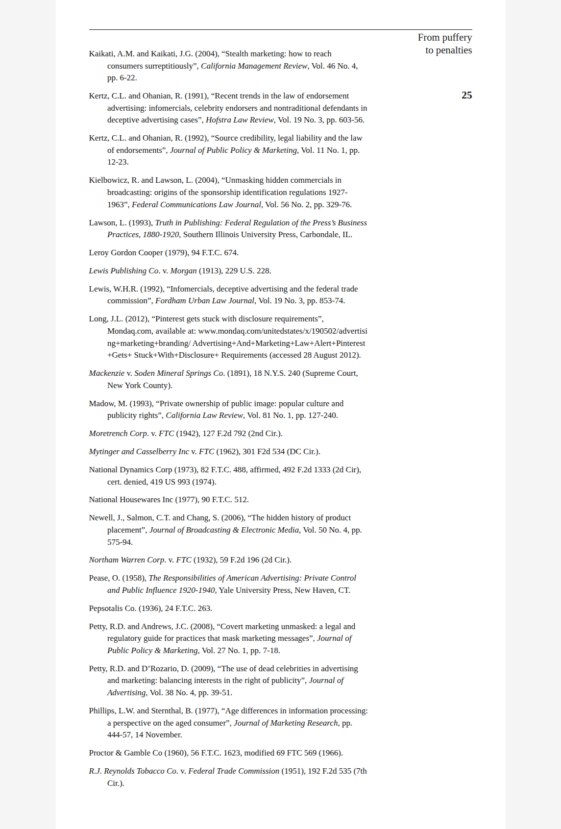From puffery
to penalties
25
Kaikati, A.M. and Kaikati, J.G. (2004), “Stealth marketing: how to reach consumers surreptitiously”, California Management Review, Vol. 46 No. 4, pp. 6-22.
Kertz, C.L. and Ohanian, R. (1991), “Recent trends in the law of endorsement advertising: infomercials, celebrity endorsers and nontraditional defendants in deceptive advertising cases”, Hofstra Law Review, Vol. 19 No. 3, pp. 603-56.
Kertz, C.L. and Ohanian, R. (1992), “Source credibility, legal liability and the law of endorsements”, Journal of Public Policy & Marketing, Vol. 11 No. 1, pp. 12-23.
Kielbowicz, R. and Lawson, L. (2004), “Unmasking hidden commercials in broadcasting: origins of the sponsorship identification regulations 1927-1963”, Federal Communications Law Journal, Vol. 56 No. 2, pp. 329-76.
Lawson, L. (1993), Truth in Publishing: Federal Regulation of the Press’s Business Practices, 1880-1920, Southern Illinois University Press, Carbondale, IL.
Leroy Gordon Cooper (1979), 94 F.T.C. 674.
Lewis Publishing Co. v. Morgan (1913), 229 U.S. 228.
Lewis, W.H.R. (1992), “Infomercials, deceptive advertising and the federal trade commission”, Fordham Urban Law Journal, Vol. 19 No. 3, pp. 853-74.
Long, J.L. (2012), “Pinterest gets stuck with disclosure requirements”, Mondaq.com, available at: www.mondaq.com/unitedstates/x/190502/advertising+marketing+branding/ Advertising+And+Marketing+Law+Alert+Pinterest+Gets+ Stuck+With+Disclosure+ Requirements (accessed 28 August 2012).
Mackenzie v. Soden Mineral Springs Co. (1891), 18 N.Y.S. 240 (Supreme Court, New York County).
Madow, M. (1993), “Private ownership of public image: popular culture and publicity rights”, California Law Review, Vol. 81 No. 1, pp. 127-240.
Moretrench Corp. v. FTC (1942), 127 F.2d 792 (2nd Cir.).
Mytinger and Casselberry Inc v. FTC (1962), 301 F2d 534 (DC Cir.).
National Dynamics Corp (1973), 82 F.T.C. 488, affirmed, 492 F.2d 1333 (2d Cir), cert. denied, 419 US 993 (1974).
National Housewares Inc (1977), 90 F.T.C. 512.
Newell, J., Salmon, C.T. and Chang, S. (2006), “The hidden history of product placement”, Journal of Broadcasting & Electronic Media, Vol. 50 No. 4, pp. 575-94.
Northam Warren Corp. v. FTC (1932), 59 F.2d 196 (2d Cir.).
Pease, O. (1958), The Responsibilities of American Advertising: Private Control and Public Influence 1920-1940, Yale University Press, New Haven, CT.
Pepsotalis Co. (1936), 24 F.T.C. 263.
Petty, R.D. and Andrews, J.C. (2008), “Covert marketing unmasked: a legal and regulatory guide for practices that mask marketing messages”, Journal of Public Policy & Marketing, Vol. 27 No. 1, pp. 7-18.
Petty, R.D. and D’Rozario, D. (2009), “The use of dead celebrities in advertising and marketing: balancing interests in the right of publicity”, Journal of Advertising, Vol. 38 No. 4, pp. 39-51.
Phillips, L.W. and Sternthal, B. (1977), “Age differences in information processing: a perspective on the aged consumer”, Journal of Marketing Research, pp. 444-57, 14 November.
Proctor & Gamble Co (1960), 56 F.T.C. 1623, modified 69 FTC 569 (1966).
R.J. Reynolds Tobacco Co. v. Federal Trade Commission (1951), 192 F.2d 535 (7th Cir.).